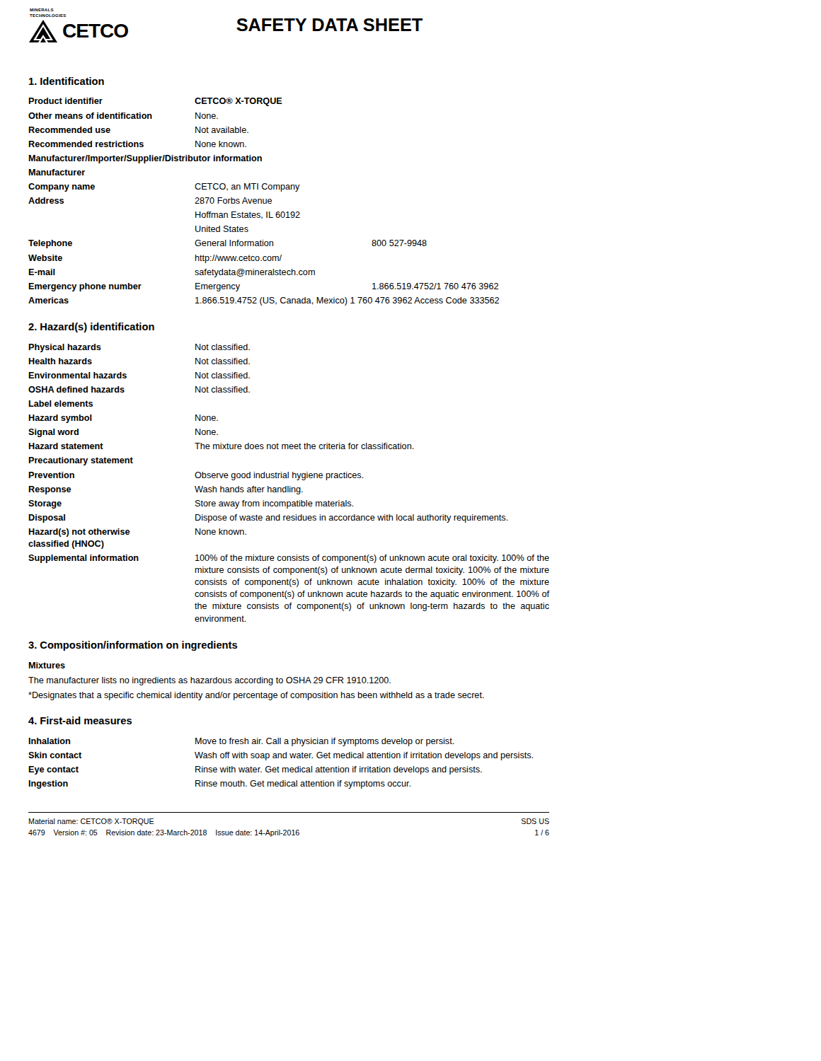MINERALS
TECHNOLOGIES
CETCO
SAFETY DATA SHEET
1. Identification
| Product identifier | CETCO® X-TORQUE |
| Other means of identification | None. |
| Recommended use | Not available. |
| Recommended restrictions | None known. |
| Manufacturer/Importer/Supplier/Distributor information |
| Manufacturer |
| Company name | CETCO, an MTI Company |
| Address | 2870 Forbs Avenue |
| | Hoffman Estates, IL 60192 |
| | United States |
| Telephone | General Information 800 527-9948 |
| Website | http://www.cetco.com/ |
| E-mail | safetydata@mineralstech.com |
| Emergency phone number | Emergency 1.866.519.4752/1 760 476 3962 |
| Americas | 1.866.519.4752 (US, Canada, Mexico) 1 760 476 3962 Access Code 333562 |
2. Hazard(s) identification
| Physical hazards | Not classified. |
| Health hazards | Not classified. |
| Environmental hazards | Not classified. |
| OSHA defined hazards | Not classified. |
| Label elements |
| Hazard symbol | None. |
| Signal word | None. |
| Hazard statement | The mixture does not meet the criteria for classification. |
| Precautionary statement |
| Prevention | Observe good industrial hygiene practices. |
| Response | Wash hands after handling. |
| Storage | Store away from incompatible materials. |
| Disposal | Dispose of waste and residues in accordance with local authority requirements. |
| Hazard(s) not otherwise classified (HNOC) | None known. |
| Supplemental information | 100% of the mixture consists of component(s) of unknown acute oral toxicity. 100% of the mixture consists of component(s) of unknown acute dermal toxicity. 100% of the mixture consists of component(s) of unknown acute inhalation toxicity. 100% of the mixture consists of component(s) of unknown acute hazards to the aquatic environment. 100% of the mixture consists of component(s) of unknown long-term hazards to the aquatic environment. |
3. Composition/information on ingredients
Mixtures
The manufacturer lists no ingredients as hazardous according to OSHA 29 CFR 1910.1200.
*Designates that a specific chemical identity and/or percentage of composition has been withheld as a trade secret.
4. First-aid measures
| Inhalation | Move to fresh air. Call a physician if symptoms develop or persist. |
| Skin contact | Wash off with soap and water. Get medical attention if irritation develops and persists. |
| Eye contact | Rinse with water. Get medical attention if irritation develops and persists. |
| Ingestion | Rinse mouth. Get medical attention if symptoms occur. |
Material name: CETCO® X-TORQUE
4679 Version #: 05 Revision date: 23-March-2018 Issue date: 14-April-2016
SDS US
1 / 6